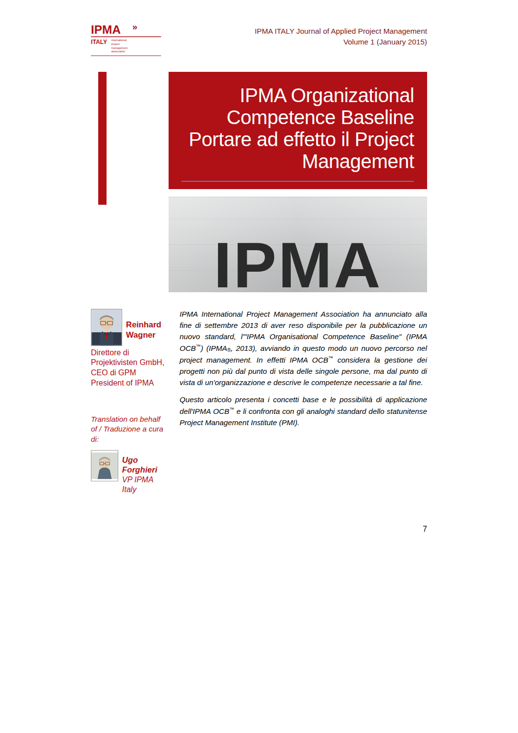IPMA » ITALY international project management association
IPMA ITALY Journal of Applied Project Management
Volume 1 (January 2015)
IPMA Organizational Competence Baseline Portare ad effetto il Project Management
IPMA
Reinhard
Wagner
Direttore di Projektivisten GmbH, CEO di GPM
President of IPMA
Translation on behalf of / Traduzione a cura di:
Ugo Forghieri
VP IPMA Italy
IPMA International Project Management Association ha annunciato alla fine di settembre 2013 di aver reso disponibile per la pubblicazione un nuovo standard, l'"IPMA Organisational Competence Baseline" (IPMA OCB™) (IPMA®, 2013), avviando in questo modo un nuovo percorso nel project management. In effetti IPMA OCB™ considera la gestione dei progetti non più dal punto di vista delle singole persone, ma dal punto di vista di un'organizzazione e descrive le competenze necessarie a tal fine.
Questo articolo presenta i concetti base e le possibilità di applicazione dell'IPMA OCB™ e li confronta con gli analoghi standard dello statunitense Project Management Institute (PMI).
7